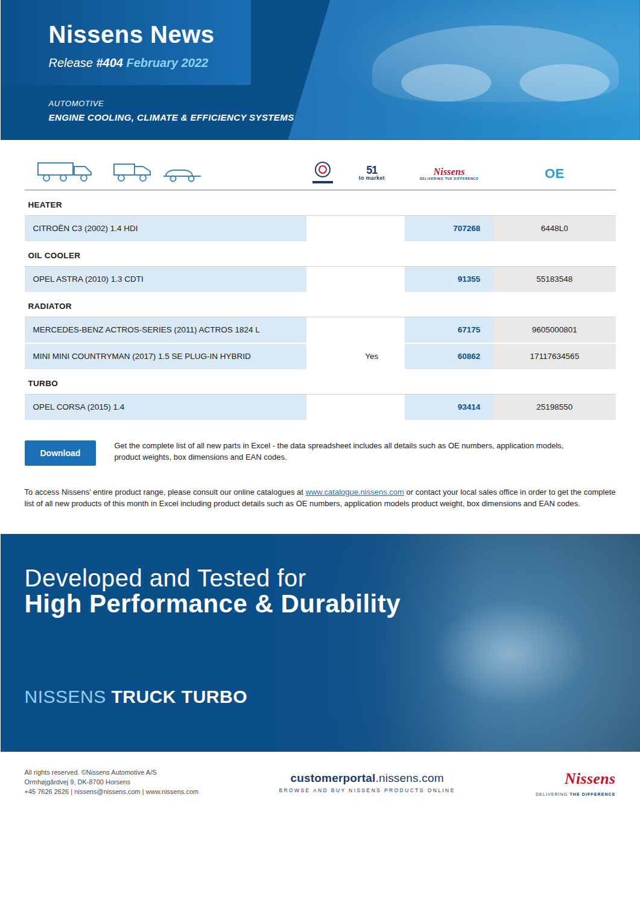Nissens News
Release #404 February 2022
AUTOMOTIVE
ENGINE COOLING, CLIMATE & EFFICIENCY SYSTEMS
| | | 51 to market | Nissens DELIVERING THE DIFFERENCE | OE |
| --- | --- | --- | --- | --- |
| HEATER |
| CITROËN C3 (2002) 1.4 HDI | | | 707268 | 6448L0 |
| OIL COOLER |
| OPEL ASTRA (2010) 1.3 CDTI | | | 91355 | 55183548 |
| RADIATOR |
| MERCEDES-BENZ ACTROS-SERIES (2011) ACTROS 1824 L | | | 67175 | 9605000801 |
| MINI MINI COUNTRYMAN (2017) 1.5 SE PLUG-IN HYBRID | | Yes | 60862 | 17117634565 |
| TURBO |
| OPEL CORSA (2015) 1.4 | | | 93414 | 25198550 |
Download
Get the complete list of all new parts in Excel - the data spreadsheet includes all details such as OE numbers, application models, product weights, box dimensions and EAN codes.
To access Nissens’ entire product range, please consult our online catalogues at www.catalogue.nissens.com or contact your local sales office in order to get the complete list of all new products of this month in Excel including product details such as OE numbers, application models product weight, box dimensions and EAN codes.
Developed and Tested forHigh Performance & Durability
NISSENS TRUCK TURBO
All rights reserved. ©Nissens Automotive A/S
Ormhøjgårdvej 9, DK-8700 Horsens
+45 7626 2626 | nissens@nissens.com | www.nissens.com
customerportal.nissens.com
BROWSE AND BUY NISSENS PRODUCTS ONLINE
Nissens DELIVERING THE DIFFERENCE